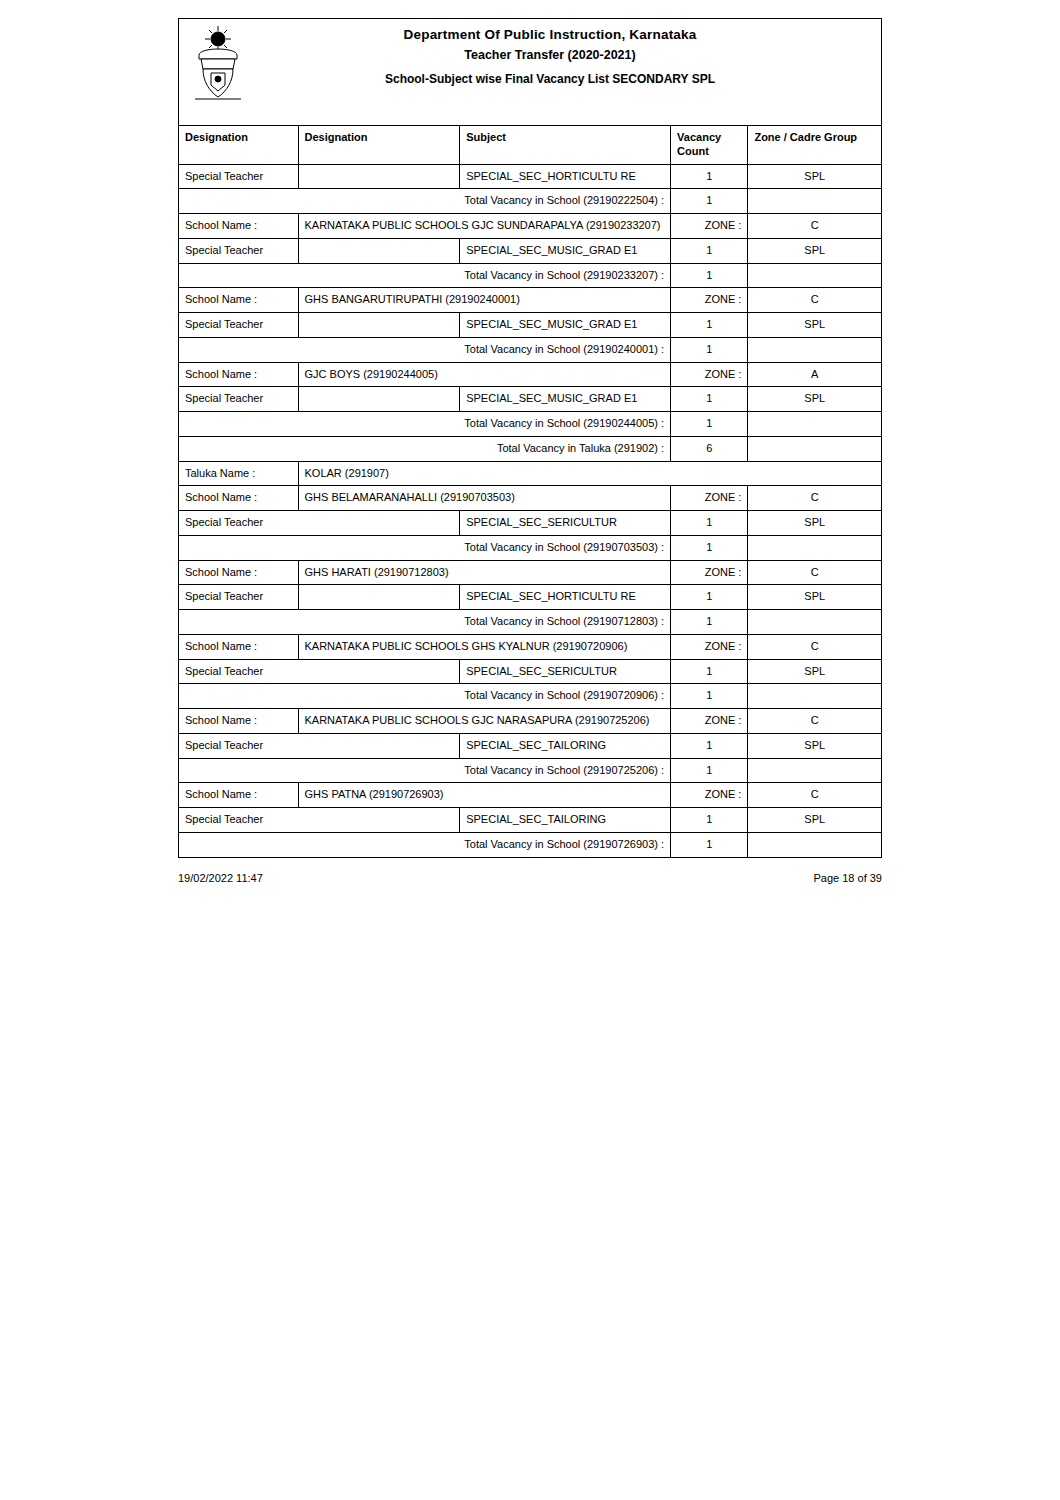Department Of Public Instruction, Karnataka
Teacher Transfer (2020-2021)
School-Subject wise Final Vacancy List SECONDARY SPL
| Designation | Designation | Subject | Vacancy Count | Zone / Cadre Group |
| --- | --- | --- | --- | --- |
| Special Teacher | | SPECIAL_SEC_HORTICULTU RE | 1 | SPL |
| Total Vacancy in School (29190222504) : | 1 | |
| School Name : | KARNATAKA PUBLIC SCHOOLS GJC SUNDARAPALYA (29190233207) | ZONE : | C |
| Special Teacher | | SPECIAL_SEC_MUSIC_GRAD E1 | 1 | SPL |
| Total Vacancy in School (29190233207) : | 1 | |
| School Name : | GHS BANGARUTIRUPATHI (29190240001) | ZONE : | C |
| Special Teacher | | SPECIAL_SEC_MUSIC_GRAD E1 | 1 | SPL |
| Total Vacancy in School (29190240001) : | 1 | |
| School Name : | GJC BOYS (29190244005) | ZONE : | A |
| Special Teacher | | SPECIAL_SEC_MUSIC_GRAD E1 | 1 | SPL |
| Total Vacancy in School (29190244005) : | 1 | |
| Total Vacancy in Taluka (291902) : | 6 | |
| Taluka Name : | KOLAR (291907) |
| School Name : | GHS BELAMARANAHALLI (29190703503) | ZONE : | C |
| Special Teacher | SPECIAL_SEC_SERICULTUR | 1 | SPL |
| Total Vacancy in School (29190703503) : | 1 | |
| School Name : | GHS HARATI (29190712803) | ZONE : | C |
| Special Teacher | | SPECIAL_SEC_HORTICULTU RE | 1 | SPL |
| Total Vacancy in School (29190712803) : | 1 | |
| School Name : | KARNATAKA PUBLIC SCHOOLS GHS KYALNUR (29190720906) | ZONE : | C |
| Special Teacher | SPECIAL_SEC_SERICULTUR | 1 | SPL |
| Total Vacancy in School (29190720906) : | 1 | |
| School Name : | KARNATAKA PUBLIC SCHOOLS GJC NARASAPURA (29190725206) | ZONE : | C |
| Special Teacher | SPECIAL_SEC_TAILORING | 1 | SPL |
| Total Vacancy in School (29190725206) : | 1 | |
| School Name : | GHS PATNA (29190726903) | ZONE : | C |
| Special Teacher | SPECIAL_SEC_TAILORING | 1 | SPL |
| Total Vacancy in School (29190726903) : | 1 | |
19/02/2022 11:47
Page 18 of 39